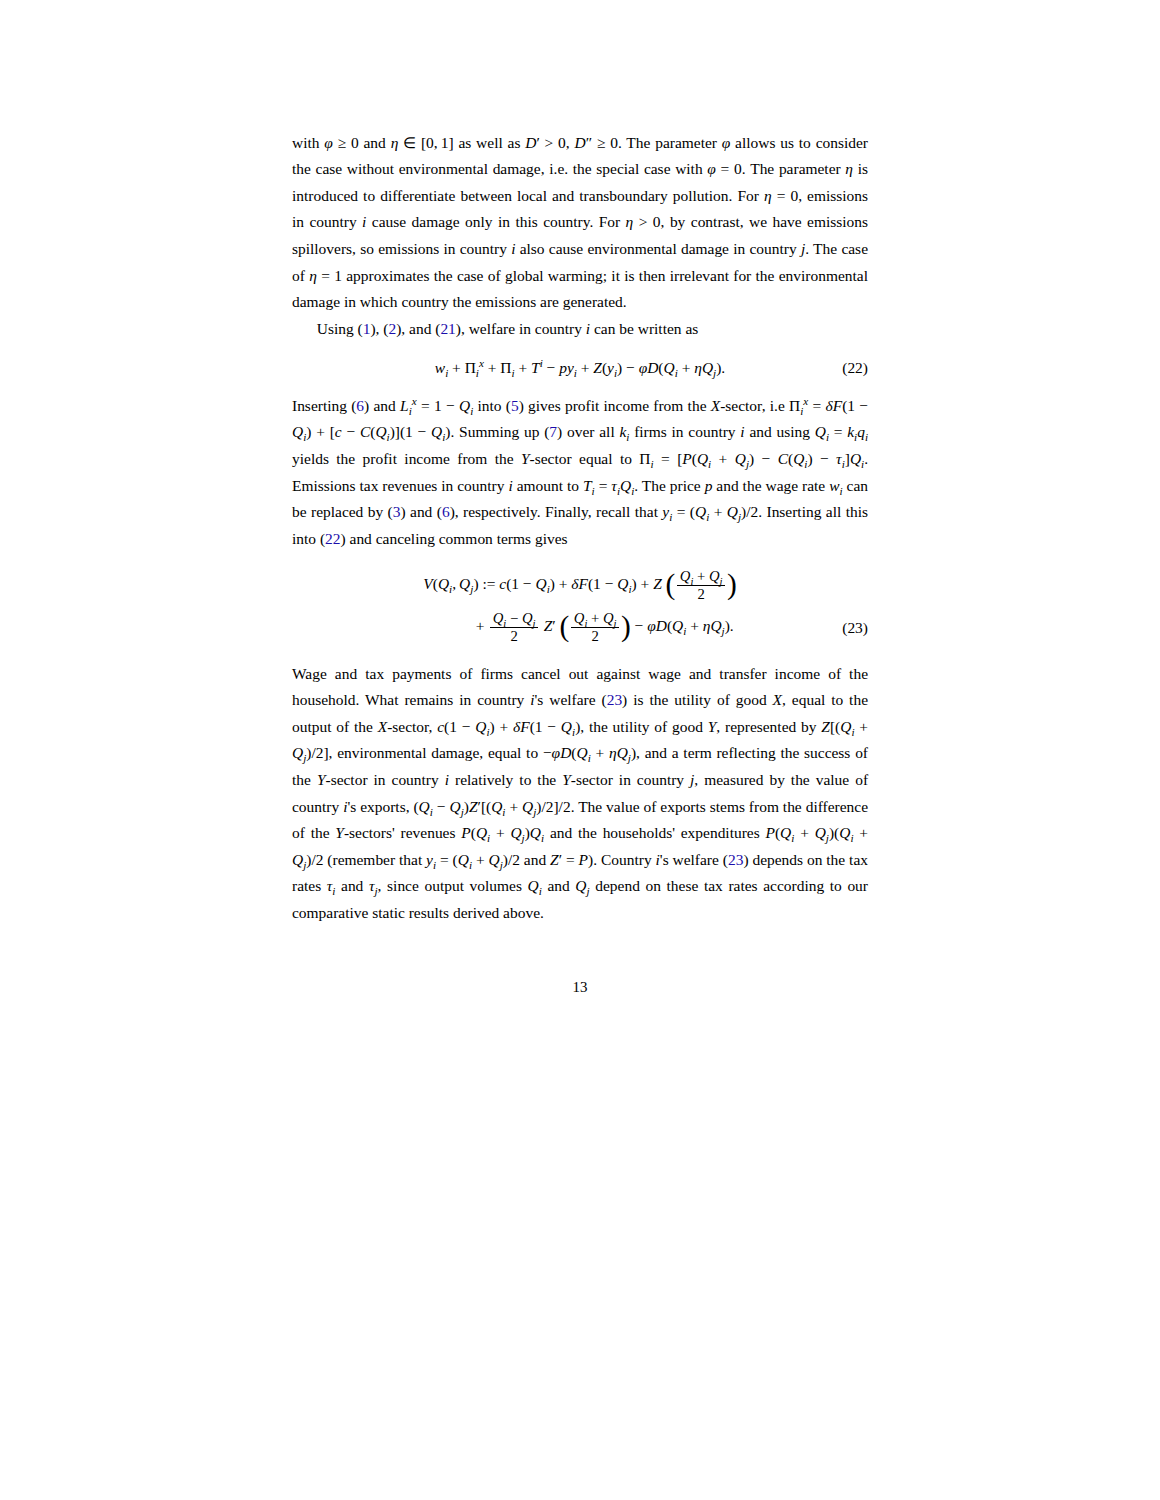with φ ≥ 0 and η ∈ [0, 1] as well as D′ > 0, D″ ≥ 0. The parameter φ allows us to consider the case without environmental damage, i.e. the special case with φ = 0. The parameter η is introduced to differentiate between local and transboundary pollution. For η = 0, emissions in country i cause damage only in this country. For η > 0, by contrast, we have emissions spillovers, so emissions in country i also cause environmental damage in country j. The case of η = 1 approximates the case of global warming; it is then irrelevant for the environmental damage in which country the emissions are generated.
Using (1), (2), and (21), welfare in country i can be written as
wi + Πix + Πi + Ti − pyi + Z(yi) − φD(Qi + ηQj). (22)
Inserting (6) and Lix = 1 − Qi into (5) gives profit income from the X-sector, i.e Πix = δF(1 − Qi) + [c − C(Qi)](1 − Qi). Summing up (7) over all ki firms in country i and using Qi = kiqi yields the profit income from the Y-sector equal to Πi = [P(Qi + Qj) − C(Qi) − τi]Qi. Emissions tax revenues in country i amount to Ti = τiQi. The price p and the wage rate wi can be replaced by (3) and (6), respectively. Finally, recall that yi = (Qi + Qj)/2. Inserting all this into (22) and canceling common terms gives
V(Qi, Qj) := c(1 − Qi) + δF(1 − Qi) + Z (Qi + Qj 2)
+ Qi − Qj 2 Z′ (Qi + Qj 2) − φD(Qi + ηQj). (23)
Wage and tax payments of firms cancel out against wage and transfer income of the household. What remains in country i's welfare (23) is the utility of good X, equal to the output of the X-sector, c(1 − Qi) + δF(1 − Qi), the utility of good Y, represented by Z[(Qi + Qj)/2], environmental damage, equal to −φD(Qi + ηQj), and a term reflecting the success of the Y-sector in country i relatively to the Y-sector in country j, measured by the value of country i's exports, (Qi − Qj)Z′[(Qi + Qj)/2]/2. The value of exports stems from the difference of the Y-sectors' revenues P(Qi + Qj)Qi and the households' expenditures P(Qi + Qj)(Qi + Qj)/2 (remember that yi = (Qi + Qj)/2 and Z′ = P). Country i's welfare (23) depends on the tax rates τi and τj, since output volumes Qi and Qj depend on these tax rates according to our comparative static results derived above.
13